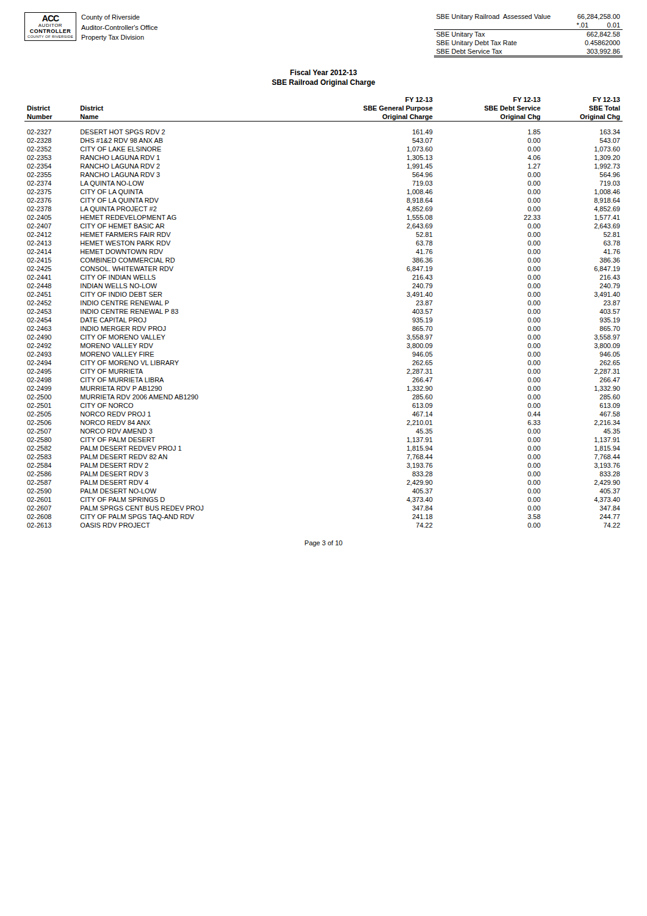ACC
AUDITOR
CONTROLLER
COUNTY OF RIVERSIDE
County of Riverside
Auditor-Controller's Office
Property Tax Division
| SBE Unitary Railroad Assessed Value | 66,284,258.00 |
| | *.01 0.01 |
| SBE Unitary Tax | 662,842.58 |
| SBE Unitary Debt Tax Rate | 0.45862000 |
| SBE Debt Service Tax | 303,992.86 |
Fiscal Year 2012-13
SBE Railroad Original Charge
| | | FY 12-13 | FY 12-13 | FY 12-13 |
| --- | --- | --- | --- | --- |
| District | District | SBE General Purpose | SBE Debt Service | SBE Total |
| Number | Name | Original Charge | Original Chg | Original Chg |
| 02-2327 | DESERT HOT SPGS RDV 2 | 161.49 | 1.85 | 163.34 |
| 02-2328 | DHS #1&2 RDV 98 ANX AB | 543.07 | 0.00 | 543.07 |
| 02-2352 | CITY OF LAKE ELSINORE | 1,073.60 | 0.00 | 1,073.60 |
| 02-2353 | RANCHO LAGUNA RDV 1 | 1,305.13 | 4.06 | 1,309.20 |
| 02-2354 | RANCHO LAGUNA RDV 2 | 1,991.45 | 1.27 | 1,992.73 |
| 02-2355 | RANCHO LAGUNA RDV 3 | 564.96 | 0.00 | 564.96 |
| 02-2374 | LA QUINTA NO-LOW | 719.03 | 0.00 | 719.03 |
| 02-2375 | CITY OF LA QUINTA | 1,008.46 | 0.00 | 1,008.46 |
| 02-2376 | CITY OF LA QUINTA RDV | 8,918.64 | 0.00 | 8,918.64 |
| 02-2378 | LA QUINTA PROJECT #2 | 4,852.69 | 0.00 | 4,852.69 |
| 02-2405 | HEMET REDEVELOPMENT AG | 1,555.08 | 22.33 | 1,577.41 |
| 02-2407 | CITY OF HEMET BASIC AR | 2,643.69 | 0.00 | 2,643.69 |
| 02-2412 | HEMET FARMERS FAIR RDV | 52.81 | 0.00 | 52.81 |
| 02-2413 | HEMET WESTON PARK RDV | 63.78 | 0.00 | 63.78 |
| 02-2414 | HEMET DOWNTOWN RDV | 41.76 | 0.00 | 41.76 |
| 02-2415 | COMBINED COMMERCIAL RD | 386.36 | 0.00 | 386.36 |
| 02-2425 | CONSOL. WHITEWATER RDV | 6,847.19 | 0.00 | 6,847.19 |
| 02-2441 | CITY OF INDIAN WELLS | 216.43 | 0.00 | 216.43 |
| 02-2448 | INDIAN WELLS NO-LOW | 240.79 | 0.00 | 240.79 |
| 02-2451 | CITY OF INDIO DEBT SER | 3,491.40 | 0.00 | 3,491.40 |
| 02-2452 | INDIO CENTRE RENEWAL P | 23.87 | 0.00 | 23.87 |
| 02-2453 | INDIO CENTRE RENEWAL P 83 | 403.57 | 0.00 | 403.57 |
| 02-2454 | DATE CAPITAL PROJ | 935.19 | 0.00 | 935.19 |
| 02-2463 | INDIO MERGER RDV PROJ | 865.70 | 0.00 | 865.70 |
| 02-2490 | CITY OF MORENO VALLEY | 3,558.97 | 0.00 | 3,558.97 |
| 02-2492 | MORENO VALLEY RDV | 3,800.09 | 0.00 | 3,800.09 |
| 02-2493 | MORENO VALLEY FIRE | 946.05 | 0.00 | 946.05 |
| 02-2494 | CITY OF MORENO VL LIBRARY | 262.65 | 0.00 | 262.65 |
| 02-2495 | CITY OF MURRIETA | 2,287.31 | 0.00 | 2,287.31 |
| 02-2498 | CITY OF MURRIETA LIBRA | 266.47 | 0.00 | 266.47 |
| 02-2499 | MURRIETA RDV P AB1290 | 1,332.90 | 0.00 | 1,332.90 |
| 02-2500 | MURRIETA RDV 2006 AMEND AB1290 | 285.60 | 0.00 | 285.60 |
| 02-2501 | CITY OF NORCO | 613.09 | 0.00 | 613.09 |
| 02-2505 | NORCO REDV PROJ 1 | 467.14 | 0.44 | 467.58 |
| 02-2506 | NORCO REDV 84 ANX | 2,210.01 | 6.33 | 2,216.34 |
| 02-2507 | NORCO RDV AMEND 3 | 45.35 | 0.00 | 45.35 |
| 02-2580 | CITY OF PALM DESERT | 1,137.91 | 0.00 | 1,137.91 |
| 02-2582 | PALM DESERT REDVEV PROJ 1 | 1,815.94 | 0.00 | 1,815.94 |
| 02-2583 | PALM DESERT REDV 82 AN | 7,768.44 | 0.00 | 7,768.44 |
| 02-2584 | PALM DESERT RDV 2 | 3,193.76 | 0.00 | 3,193.76 |
| 02-2586 | PALM DESERT RDV 3 | 833.28 | 0.00 | 833.28 |
| 02-2587 | PALM DESERT RDV 4 | 2,429.90 | 0.00 | 2,429.90 |
| 02-2590 | PALM DESERT NO-LOW | 405.37 | 0.00 | 405.37 |
| 02-2601 | CITY OF PALM SPRINGS D | 4,373.40 | 0.00 | 4,373.40 |
| 02-2607 | PALM SPRGS CENT BUS REDEV PROJ | 347.84 | 0.00 | 347.84 |
| 02-2608 | CITY OF PALM SPGS TAQ-AND RDV | 241.18 | 3.58 | 244.77 |
| 02-2613 | OASIS RDV PROJECT | 74.22 | 0.00 | 74.22 |
Page 3 of 10